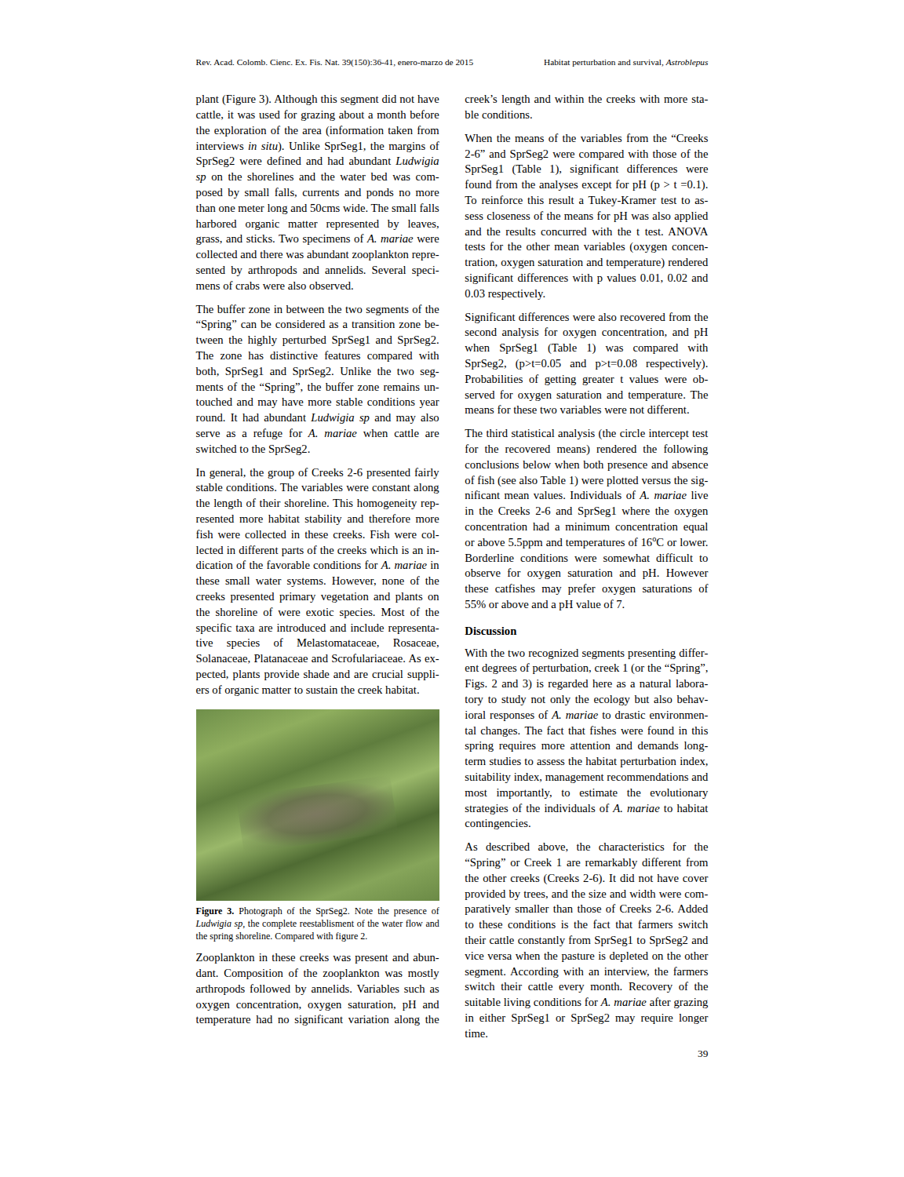Rev. Acad. Colomb. Cienc. Ex. Fis. Nat. 39(150):36-41, enero-marzo de 2015
Habitat perturbation and survival, Astroblepus
plant (Figure 3). Although this segment did not have cattle, it was used for grazing about a month before the exploration of the area (information taken from interviews in situ). Unlike SprSeg1, the margins of SprSeg2 were defined and had abundant Ludwigia sp on the shorelines and the water bed was composed by small falls, currents and ponds no more than one meter long and 50cms wide. The small falls harbored organic matter represented by leaves, grass, and sticks. Two specimens of A. mariae were collected and there was abundant zooplankton represented by arthropods and annelids. Several specimens of crabs were also observed.
The buffer zone in between the two segments of the “Spring” can be considered as a transition zone between the highly perturbed SprSeg1 and SprSeg2. The zone has distinctive features compared with both, SprSeg1 and SprSeg2. Unlike the two segments of the “Spring”, the buffer zone remains untouched and may have more stable conditions year round. It had abundant Ludwigia sp and may also serve as a refuge for A. mariae when cattle are switched to the SprSeg2.
In general, the group of Creeks 2-6 presented fairly stable conditions. The variables were constant along the length of their shoreline. This homogeneity represented more habitat stability and therefore more fish were collected in these creeks. Fish were collected in different parts of the creeks which is an indication of the favorable conditions for A. mariae in these small water systems. However, none of the creeks presented primary vegetation and plants on the shoreline of were exotic species. Most of the specific taxa are introduced and include representative species of Melastomataceae, Rosaceae, Solanaceae, Platanaceae and Scrofulariaceae. As expected, plants provide shade and are crucial suppliers of organic matter to sustain the creek habitat.
Figure 3. Photograph of the SprSeg2. Note the presence of Ludwigia sp, the complete reestablisment of the water flow and the spring shoreline. Compared with figure 2.
Zooplankton in these creeks was present and abundant. Composition of the zooplankton was mostly arthropods followed by annelids. Variables such as oxygen concentration, oxygen saturation, pH and temperature had no significant variation along the creek’s length and within the creeks with more stable conditions.
When the means of the variables from the “Creeks 2-6” and SprSeg2 were compared with those of the SprSeg1 (Table 1), significant differences were found from the analyses except for pH (p > t =0.1). To reinforce this result a Tukey-Kramer test to assess closeness of the means for pH was also applied and the results concurred with the t test. ANOVA tests for the other mean variables (oxygen concentration, oxygen saturation and temperature) rendered significant differences with p values 0.01, 0.02 and 0.03 respectively.
Significant differences were also recovered from the second analysis for oxygen concentration, and pH when SprSeg1 (Table 1) was compared with SprSeg2, (p>t=0.05 and p>t=0.08 respectively). Probabilities of getting greater t values were observed for oxygen saturation and temperature. The means for these two variables were not different.
The third statistical analysis (the circle intercept test for the recovered means) rendered the following conclusions below when both presence and absence of fish (see also Table 1) were plotted versus the significant mean values. Individuals of A. mariae live in the Creeks 2-6 and SprSeg1 where the oxygen concentration had a minimum concentration equal or above 5.5ppm and temperatures of 16oC or lower. Borderline conditions were somewhat difficult to observe for oxygen saturation and pH. However these catfishes may prefer oxygen saturations of 55% or above and a pH value of 7.
Discussion
With the two recognized segments presenting different degrees of perturbation, creek 1 (or the “Spring”, Figs. 2 and 3) is regarded here as a natural laboratory to study not only the ecology but also behavioral responses of A. mariae to drastic environmental changes. The fact that fishes were found in this spring requires more attention and demands long-term studies to assess the habitat perturbation index, suitability index, management recommendations and most importantly, to estimate the evolutionary strategies of the individuals of A. mariae to habitat contingencies.
As described above, the characteristics for the “Spring” or Creek 1 are remarkably different from the other creeks (Creeks 2-6). It did not have cover provided by trees, and the size and width were comparatively smaller than those of Creeks 2-6. Added to these conditions is the fact that farmers switch their cattle constantly from SprSeg1 to SprSeg2 and vice versa when the pasture is depleted on the other segment. According with an interview, the farmers switch their cattle every month. Recovery of the suitable living conditions for A. mariae after grazing in either SprSeg1 or SprSeg2 may require longer time.
39